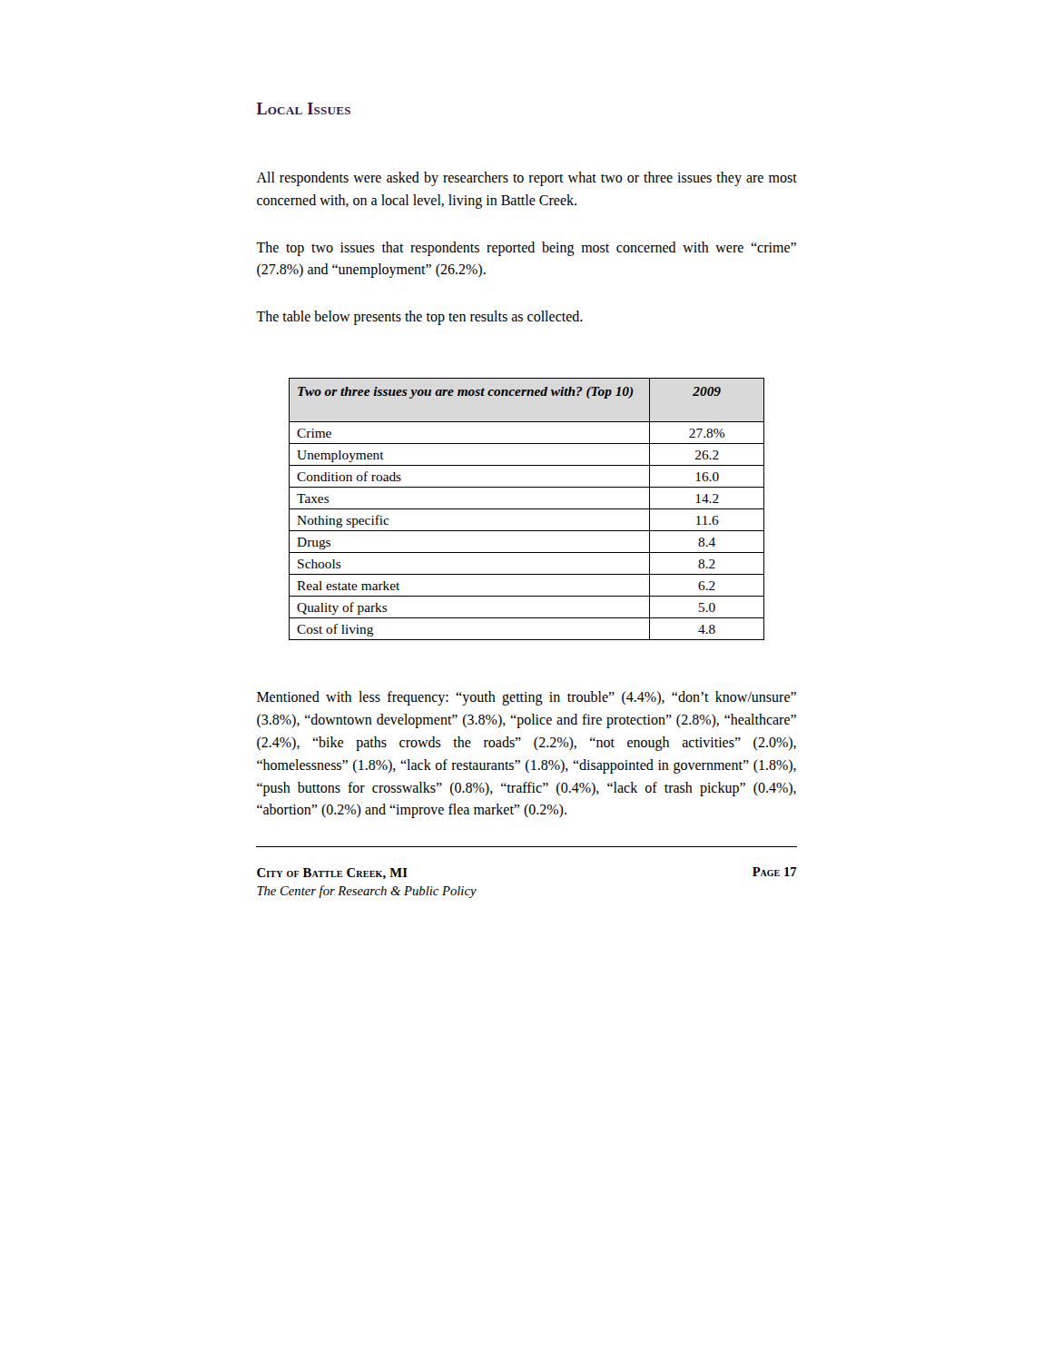Local Issues
All respondents were asked by researchers to report what two or three issues they are most concerned with, on a local level, living in Battle Creek.
The top two issues that respondents reported being most concerned with were “crime” (27.8%) and “unemployment” (26.2%).
The table below presents the top ten results as collected.
| Two or three issues you are most concerned with? (Top 10) | 2009 |
| --- | --- |
| Crime | 27.8% |
| Unemployment | 26.2 |
| Condition of roads | 16.0 |
| Taxes | 14.2 |
| Nothing specific | 11.6 |
| Drugs | 8.4 |
| Schools | 8.2 |
| Real estate market | 6.2 |
| Quality of parks | 5.0 |
| Cost of living | 4.8 |
Mentioned with less frequency: “youth getting in trouble” (4.4%), “don’t know/unsure” (3.8%), “downtown development” (3.8%), “police and fire protection” (2.8%), “healthcare” (2.4%), “bike paths crowds the roads” (2.2%), “not enough activities” (2.0%), “homelessness” (1.8%), “lack of restaurants” (1.8%), “disappointed in government” (1.8%), “push buttons for crosswalks” (0.8%), “traffic” (0.4%), “lack of trash pickup” (0.4%), “abortion” (0.2%) and “improve flea market” (0.2%).
City of Battle Creek, MI
The Center for Research & Public Policy
Page 17